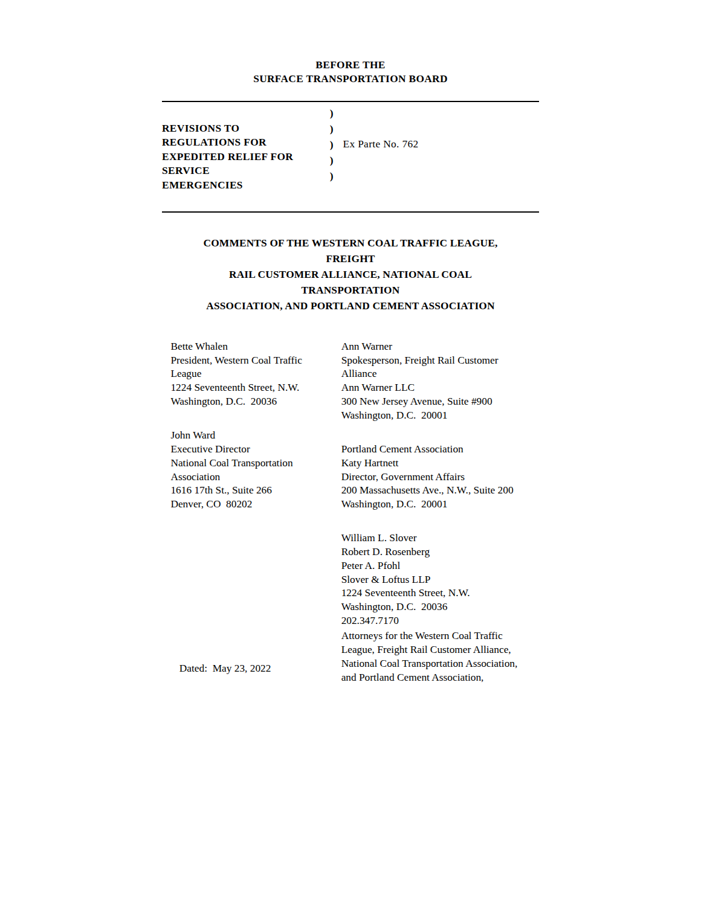BEFORE THE
SURFACE TRANSPORTATION BOARD
| REVISIONS TO REGULATIONS FOR EXPEDITED RELIEF FOR SERVICE EMERGENCIES | ) ) ) ) ) | Ex Parte No. 762 |
COMMENTS OF THE WESTERN COAL TRAFFIC LEAGUE, FREIGHT
RAIL CUSTOMER ALLIANCE, NATIONAL COAL TRANSPORTATION
ASSOCIATION, AND PORTLAND CEMENT ASSOCIATION
| Bette Whalen President, Western Coal Traffic League 1224 Seventeenth Street, N.W. Washington, D.C. 20036 John Ward Executive Director National Coal Transportation Association 1616 17th St., Suite 266 Denver, CO 80202 | Ann Warner Spokesperson, Freight Rail Customer Alliance Ann Warner LLC 300 New Jersey Avenue, Suite #900 Washington, D.C. 20001 Portland Cement Association Katy Hartnett Director, Government Affairs 200 Massachusetts Ave., N.W., Suite 200 Washington, D.C. 20001 William L. Slover Robert D. Rosenberg Peter A. Pfohl Slover & Loftus LLP 1224 Seventeenth Street, N.W. Washington, D.C. 20036 202.347.7170 |
| Dated: May 23, 2022 | Attorneys for the Western Coal Traffic League, Freight Rail Customer Alliance, National Coal Transportation Association, and Portland Cement Association, |